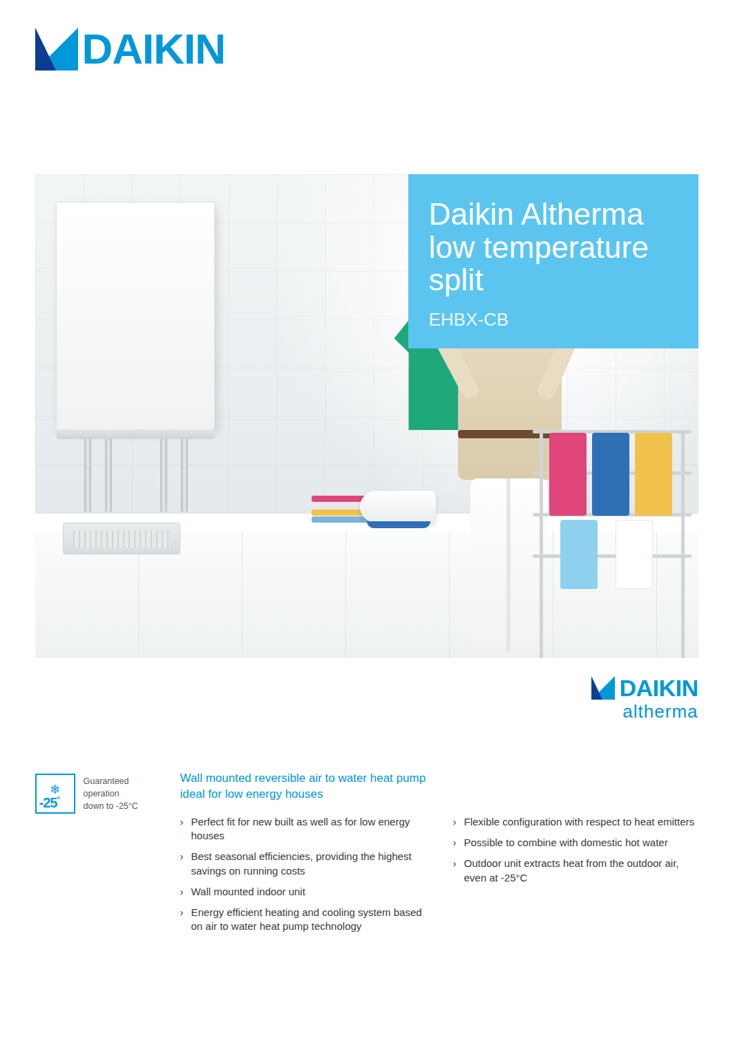DAIKIN
Daikin Altherma
low temperature
split
EHBX-CB
DAIKIN
altherma
❄ -25°
Guaranteed
operation
down to -25°C
Wall mounted reversible air to water heat pump
ideal for low energy houses
Perfect fit for new built as well as for low energy houses
Best seasonal efficiencies, providing the highest savings on running costs
Wall mounted indoor unit
Energy efficient heating and cooling system based on air to water heat pump technology
Flexible configuration with respect to heat emitters
Possible to combine with domestic hot water
Outdoor unit extracts heat from the outdoor air, even at -25°C